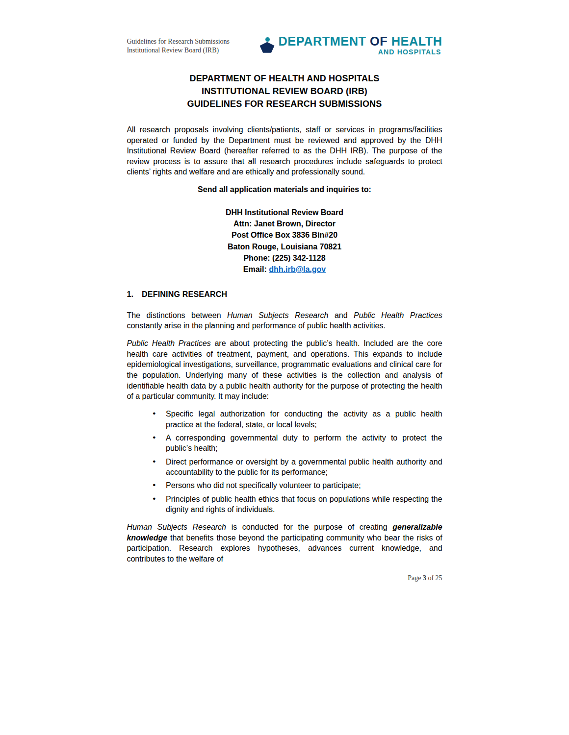Guidelines for Research Submissions
Institutional Review Board (IRB)
DEPARTMENT OF HEALTH
AND HOSPITALS
DEPARTMENT OF HEALTH AND HOSPITALS
INSTITUTIONAL REVIEW BOARD (IRB)
GUIDELINES FOR RESEARCH SUBMISSIONS
All research proposals involving clients/patients, staff or services in programs/facilities operated or funded by the Department must be reviewed and approved by the DHH Institutional Review Board (hereafter referred to as the DHH IRB). The purpose of the review process is to assure that all research procedures include safeguards to protect clients’ rights and welfare and are ethically and professionally sound.
Send all application materials and inquiries to:
DHH Institutional Review Board
Attn: Janet Brown, Director
Post Office Box 3836 Bin#20
Baton Rouge, Louisiana 70821
Phone: (225) 342-1128
Email: dhh.irb@la.gov
1. DEFINING RESEARCH
The distinctions between Human Subjects Research and Public Health Practices constantly arise in the planning and performance of public health activities.
Public Health Practices are about protecting the public’s health. Included are the core health care activities of treatment, payment, and operations. This expands to include epidemiological investigations, surveillance, programmatic evaluations and clinical care for the population. Underlying many of these activities is the collection and analysis of identifiable health data by a public health authority for the purpose of protecting the health of a particular community. It may include:
Specific legal authorization for conducting the activity as a public health practice at the federal, state, or local levels;
A corresponding governmental duty to perform the activity to protect the public’s health;
Direct performance or oversight by a governmental public health authority and accountability to the public for its performance;
Persons who did not specifically volunteer to participate;
Principles of public health ethics that focus on populations while respecting the dignity and rights of individuals.
Human Subjects Research is conducted for the purpose of creating generalizable knowledge that benefits those beyond the participating community who bear the risks of participation. Research explores hypotheses, advances current knowledge, and contributes to the welfare of
Page 3 of 25